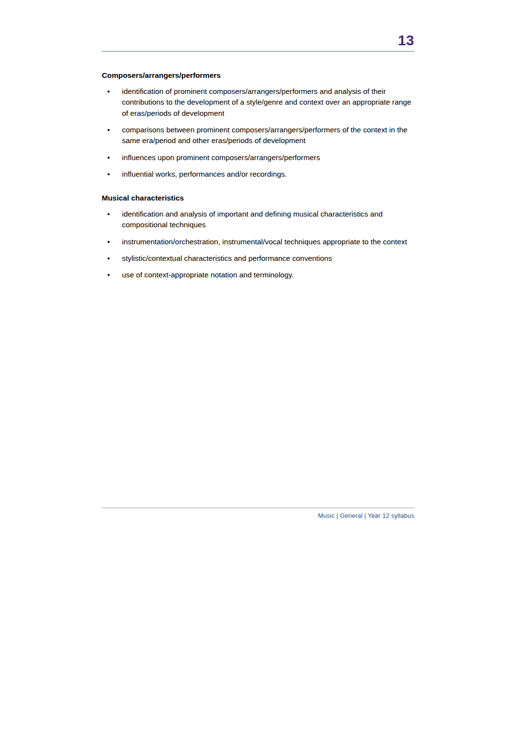13
Composers/arrangers/performers
identification of prominent composers/arrangers/performers and analysis of their contributions to the development of a style/genre and context over an appropriate range of eras/periods of development
comparisons between prominent composers/arrangers/performers of the context in the same era/period and other eras/periods of development
influences upon prominent composers/arrangers/performers
influential works, performances and/or recordings.
Musical characteristics
identification and analysis of important and defining musical characteristics and compositional techniques
instrumentation/orchestration, instrumental/vocal techniques appropriate to the context
stylistic/contextual characteristics and performance conventions
use of context-appropriate notation and terminology.
Music | General | Year 12 syllabus